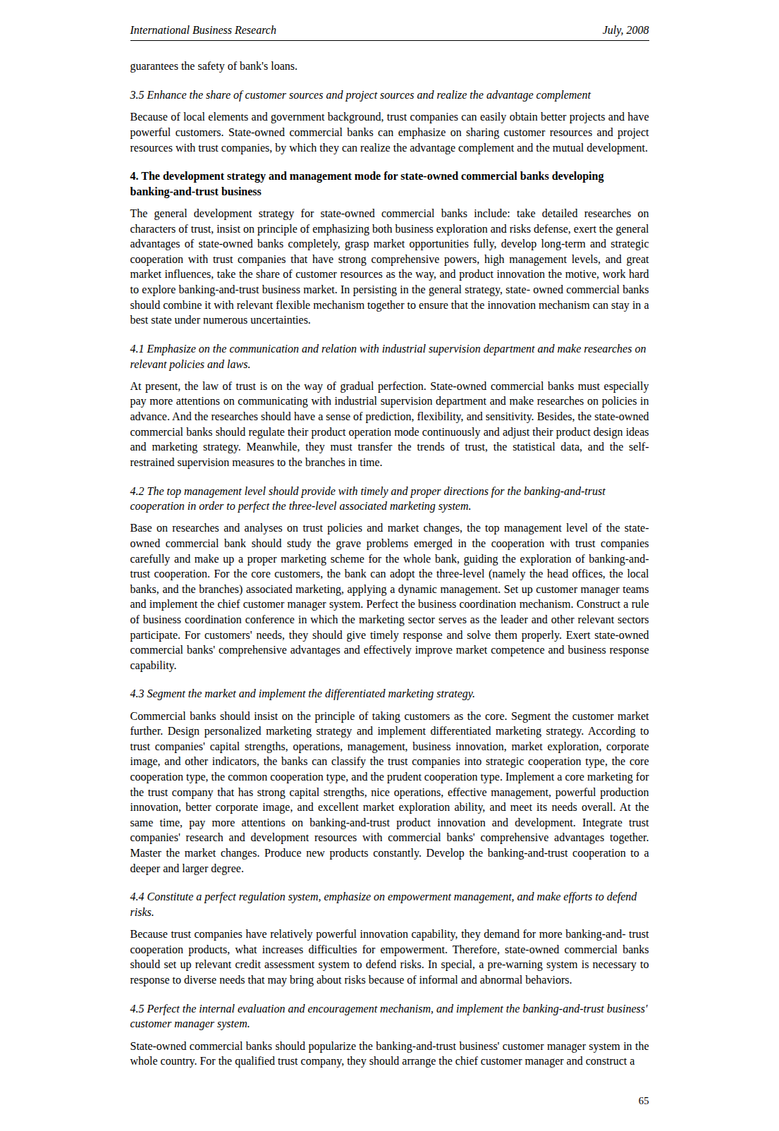International Business Research July, 2008
guarantees the safety of bank's loans.
3.5 Enhance the share of customer sources and project sources and realize the advantage complement
Because of local elements and government background, trust companies can easily obtain better projects and have powerful customers. State-owned commercial banks can emphasize on sharing customer resources and project resources with trust companies, by which they can realize the advantage complement and the mutual development.
4. The development strategy and management mode for state-owned commercial banks developing banking-and-trust business
The general development strategy for state-owned commercial banks include: take detailed researches on characters of trust, insist on principle of emphasizing both business exploration and risks defense, exert the general advantages of state-owned banks completely, grasp market opportunities fully, develop long-term and strategic cooperation with trust companies that have strong comprehensive powers, high management levels, and great market influences, take the share of customer resources as the way, and product innovation the motive, work hard to explore banking-and-trust business market. In persisting in the general strategy, state- owned commercial banks should combine it with relevant flexible mechanism together to ensure that the innovation mechanism can stay in a best state under numerous uncertainties.
4.1 Emphasize on the communication and relation with industrial supervision department and make researches on relevant policies and laws.
At present, the law of trust is on the way of gradual perfection. State-owned commercial banks must especially pay more attentions on communicating with industrial supervision department and make researches on policies in advance. And the researches should have a sense of prediction, flexibility, and sensitivity. Besides, the state-owned commercial banks should regulate their product operation mode continuously and adjust their product design ideas and marketing strategy. Meanwhile, they must transfer the trends of trust, the statistical data, and the self-restrained supervision measures to the branches in time.
4.2 The top management level should provide with timely and proper directions for the banking-and-trust cooperation in order to perfect the three-level associated marketing system.
Base on researches and analyses on trust policies and market changes, the top management level of the state-owned commercial bank should study the grave problems emerged in the cooperation with trust companies carefully and make up a proper marketing scheme for the whole bank, guiding the exploration of banking-and-trust cooperation. For the core customers, the bank can adopt the three-level (namely the head offices, the local banks, and the branches) associated marketing, applying a dynamic management. Set up customer manager teams and implement the chief customer manager system. Perfect the business coordination mechanism. Construct a rule of business coordination conference in which the marketing sector serves as the leader and other relevant sectors participate. For customers' needs, they should give timely response and solve them properly. Exert state-owned commercial banks' comprehensive advantages and effectively improve market competence and business response capability.
4.3 Segment the market and implement the differentiated marketing strategy.
Commercial banks should insist on the principle of taking customers as the core. Segment the customer market further. Design personalized marketing strategy and implement differentiated marketing strategy. According to trust companies' capital strengths, operations, management, business innovation, market exploration, corporate image, and other indicators, the banks can classify the trust companies into strategic cooperation type, the core cooperation type, the common cooperation type, and the prudent cooperation type. Implement a core marketing for the trust company that has strong capital strengths, nice operations, effective management, powerful production innovation, better corporate image, and excellent market exploration ability, and meet its needs overall. At the same time, pay more attentions on banking-and-trust product innovation and development. Integrate trust companies' research and development resources with commercial banks' comprehensive advantages together. Master the market changes. Produce new products constantly. Develop the banking-and-trust cooperation to a deeper and larger degree.
4.4 Constitute a perfect regulation system, emphasize on empowerment management, and make efforts to defend risks.
Because trust companies have relatively powerful innovation capability, they demand for more banking-and- trust cooperation products, what increases difficulties for empowerment. Therefore, state-owned commercial banks should set up relevant credit assessment system to defend risks. In special, a pre-warning system is necessary to response to diverse needs that may bring about risks because of informal and abnormal behaviors.
4.5 Perfect the internal evaluation and encouragement mechanism, and implement the banking-and-trust business' customer manager system.
State-owned commercial banks should popularize the banking-and-trust business' customer manager system in the whole country. For the qualified trust company, they should arrange the chief customer manager and construct a
65